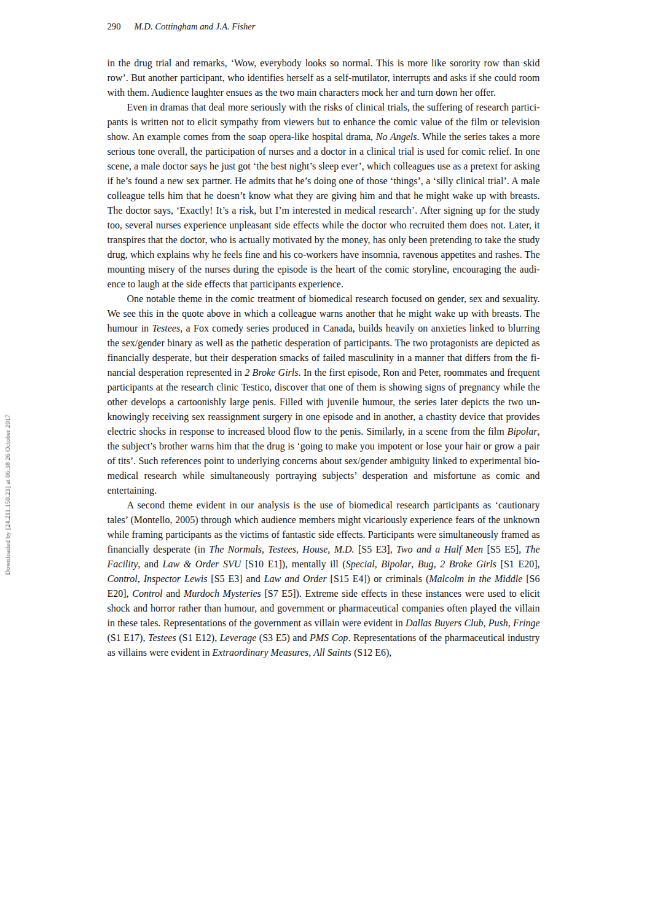Downloaded by [24.211.150.23] at 06:38 26 October 2017
290 M.D. Cottingham and J.A. Fisher
in the drug trial and remarks, ‘Wow, everybody looks so normal. This is more like sorority row than skid row’. But another participant, who identifies herself as a self-mutilator, interrupts and asks if she could room with them. Audience laughter ensues as the two main characters mock her and turn down her offer.
Even in dramas that deal more seriously with the risks of clinical trials, the suffering of research participants is written not to elicit sympathy from viewers but to enhance the comic value of the film or television show. An example comes from the soap opera-like hospital drama, No Angels. While the series takes a more serious tone overall, the participation of nurses and a doctor in a clinical trial is used for comic relief. In one scene, a male doctor says he just got ‘the best night’s sleep ever’, which colleagues use as a pretext for asking if he’s found a new sex partner. He admits that he’s doing one of those ‘things’, a ‘silly clinical trial’. A male colleague tells him that he doesn’t know what they are giving him and that he might wake up with breasts. The doctor says, ‘Exactly! It’s a risk, but I’m interested in medical research’. After signing up for the study too, several nurses experience unpleasant side effects while the doctor who recruited them does not. Later, it transpires that the doctor, who is actually motivated by the money, has only been pretending to take the study drug, which explains why he feels fine and his co-workers have insomnia, ravenous appetites and rashes. The mounting misery of the nurses during the episode is the heart of the comic storyline, encouraging the audience to laugh at the side effects that participants experience.
One notable theme in the comic treatment of biomedical research focused on gender, sex and sexuality. We see this in the quote above in which a colleague warns another that he might wake up with breasts. The humour in Testees, a Fox comedy series produced in Canada, builds heavily on anxieties linked to blurring the sex/gender binary as well as the pathetic desperation of participants. The two protagonists are depicted as financially desperate, but their desperation smacks of failed masculinity in a manner that differs from the financial desperation represented in 2 Broke Girls. In the first episode, Ron and Peter, roommates and frequent participants at the research clinic Testico, discover that one of them is showing signs of pregnancy while the other develops a cartoonishly large penis. Filled with juvenile humour, the series later depicts the two unknowingly receiving sex reassignment surgery in one episode and in another, a chastity device that provides electric shocks in response to increased blood flow to the penis. Similarly, in a scene from the film Bipolar, the subject’s brother warns him that the drug is ‘going to make you impotent or lose your hair or grow a pair of tits’. Such references point to underlying concerns about sex/gender ambiguity linked to experimental biomedical research while simultaneously portraying subjects’ desperation and misfortune as comic and entertaining.
A second theme evident in our analysis is the use of biomedical research participants as ‘cautionary tales’ (Montello, 2005) through which audience members might vicariously experience fears of the unknown while framing participants as the victims of fantastic side effects. Participants were simultaneously framed as financially desperate (in The Normals, Testees, House, M.D. [S5 E3], Two and a Half Men [S5 E5], The Facility, and Law & Order SVU [S10 E1]), mentally ill (Special, Bipolar, Bug, 2 Broke Girls [S1 E20], Control, Inspector Lewis [S5 E3] and Law and Order [S15 E4]) or criminals (Malcolm in the Middle [S6 E20], Control and Murdoch Mysteries [S7 E5]). Extreme side effects in these instances were used to elicit shock and horror rather than humour, and government or pharmaceutical companies often played the villain in these tales. Representations of the government as villain were evident in Dallas Buyers Club, Push, Fringe (S1 E17), Testees (S1 E12), Leverage (S3 E5) and PMS Cop. Representations of the pharmaceutical industry as villains were evident in Extraordinary Measures, All Saints (S12 E6),